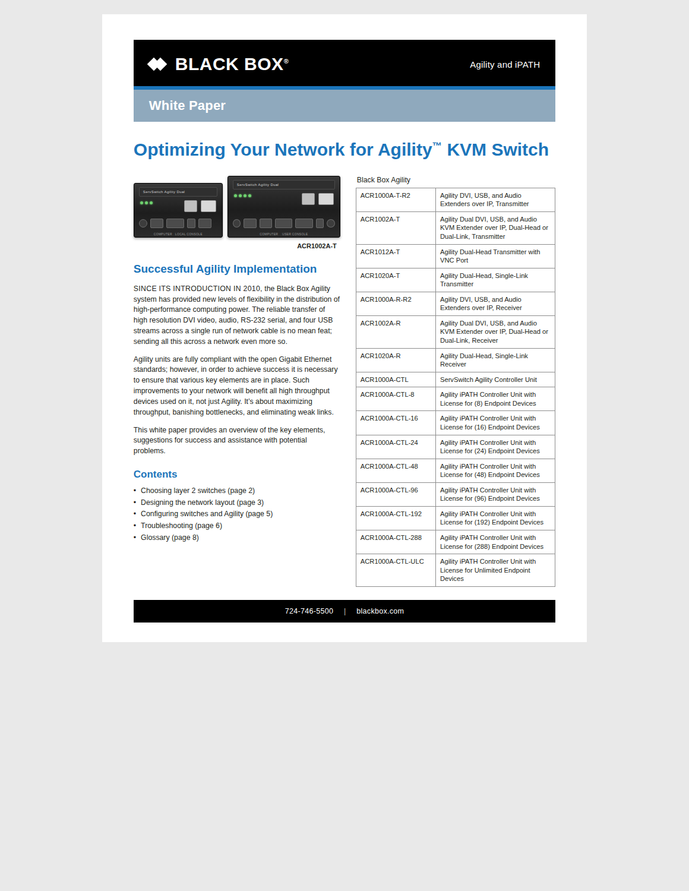BLACK BOX®
Agility and iPATH
White Paper
Optimizing Your Network for Agility™ KVM Switch
ServSwitch Agility Dual
COMPUTER LOCAL CONSOLE
ServSwitch Agility Dual
COMPUTER USER CONSOLE
ACR1002A-T
Successful Agility Implementation
SINCE ITS INTRODUCTION IN 2010, the Black Box Agility system has provided new levels of flexibility in the distribution of high-performance computing power. The reliable transfer of high resolution DVI video, audio, RS-232 serial, and four USB streams across a single run of network cable is no mean feat; sending all this across a network even more so.
Agility units are fully compliant with the open Gigabit Ethernet standards; however, in order to achieve success it is necessary to ensure that various key elements are in place. Such improvements to your network will benefit all high throughput devices used on it, not just Agility. It’s about maximizing throughput, banishing bottlenecks, and eliminating weak links.
This white paper provides an overview of the key elements, suggestions for success and assistance with potential problems.
Contents
Choosing layer 2 switches (page 2)
Designing the network layout (page 3)
Configuring switches and Agility (page 5)
Troubleshooting (page 6)
Glossary (page 8)
Black Box Agility
| ACR1000A-T-R2 | Agility DVI, USB, and Audio Extenders over IP, Transmitter |
| ACR1002A-T | Agility Dual DVI, USB, and Audio KVM Extender over IP, Dual-Head or Dual-Link, Transmitter |
| ACR1012A-T | Agility Dual-Head Transmitter with VNC Port |
| ACR1020A-T | Agility Dual-Head, Single-Link Transmitter |
| ACR1000A-R-R2 | Agility DVI, USB, and Audio Extenders over IP, Receiver |
| ACR1002A-R | Agility Dual DVI, USB, and Audio KVM Extender over IP, Dual-Head or Dual-Link, Receiver |
| ACR1020A-R | Agility Dual-Head, Single-Link Receiver |
| ACR1000A-CTL | ServSwitch Agility Controller Unit |
| ACR1000A-CTL-8 | Agility iPATH Controller Unit with License for (8) Endpoint Devices |
| ACR1000A-CTL-16 | Agility iPATH Controller Unit with License for (16) Endpoint Devices |
| ACR1000A-CTL-24 | Agility iPATH Controller Unit with License for (24) Endpoint Devices |
| ACR1000A-CTL-48 | Agility iPATH Controller Unit with License for (48) Endpoint Devices |
| ACR1000A-CTL-96 | Agility iPATH Controller Unit with License for (96) Endpoint Devices |
| ACR1000A-CTL-192 | Agility iPATH Controller Unit with License for (192) Endpoint Devices |
| ACR1000A-CTL-288 | Agility iPATH Controller Unit with License for (288) Endpoint Devices |
| ACR1000A-CTL-ULC | Agility iPATH Controller Unit with License for Unlimited Endpoint Devices |
724-746-5500 | blackbox.com